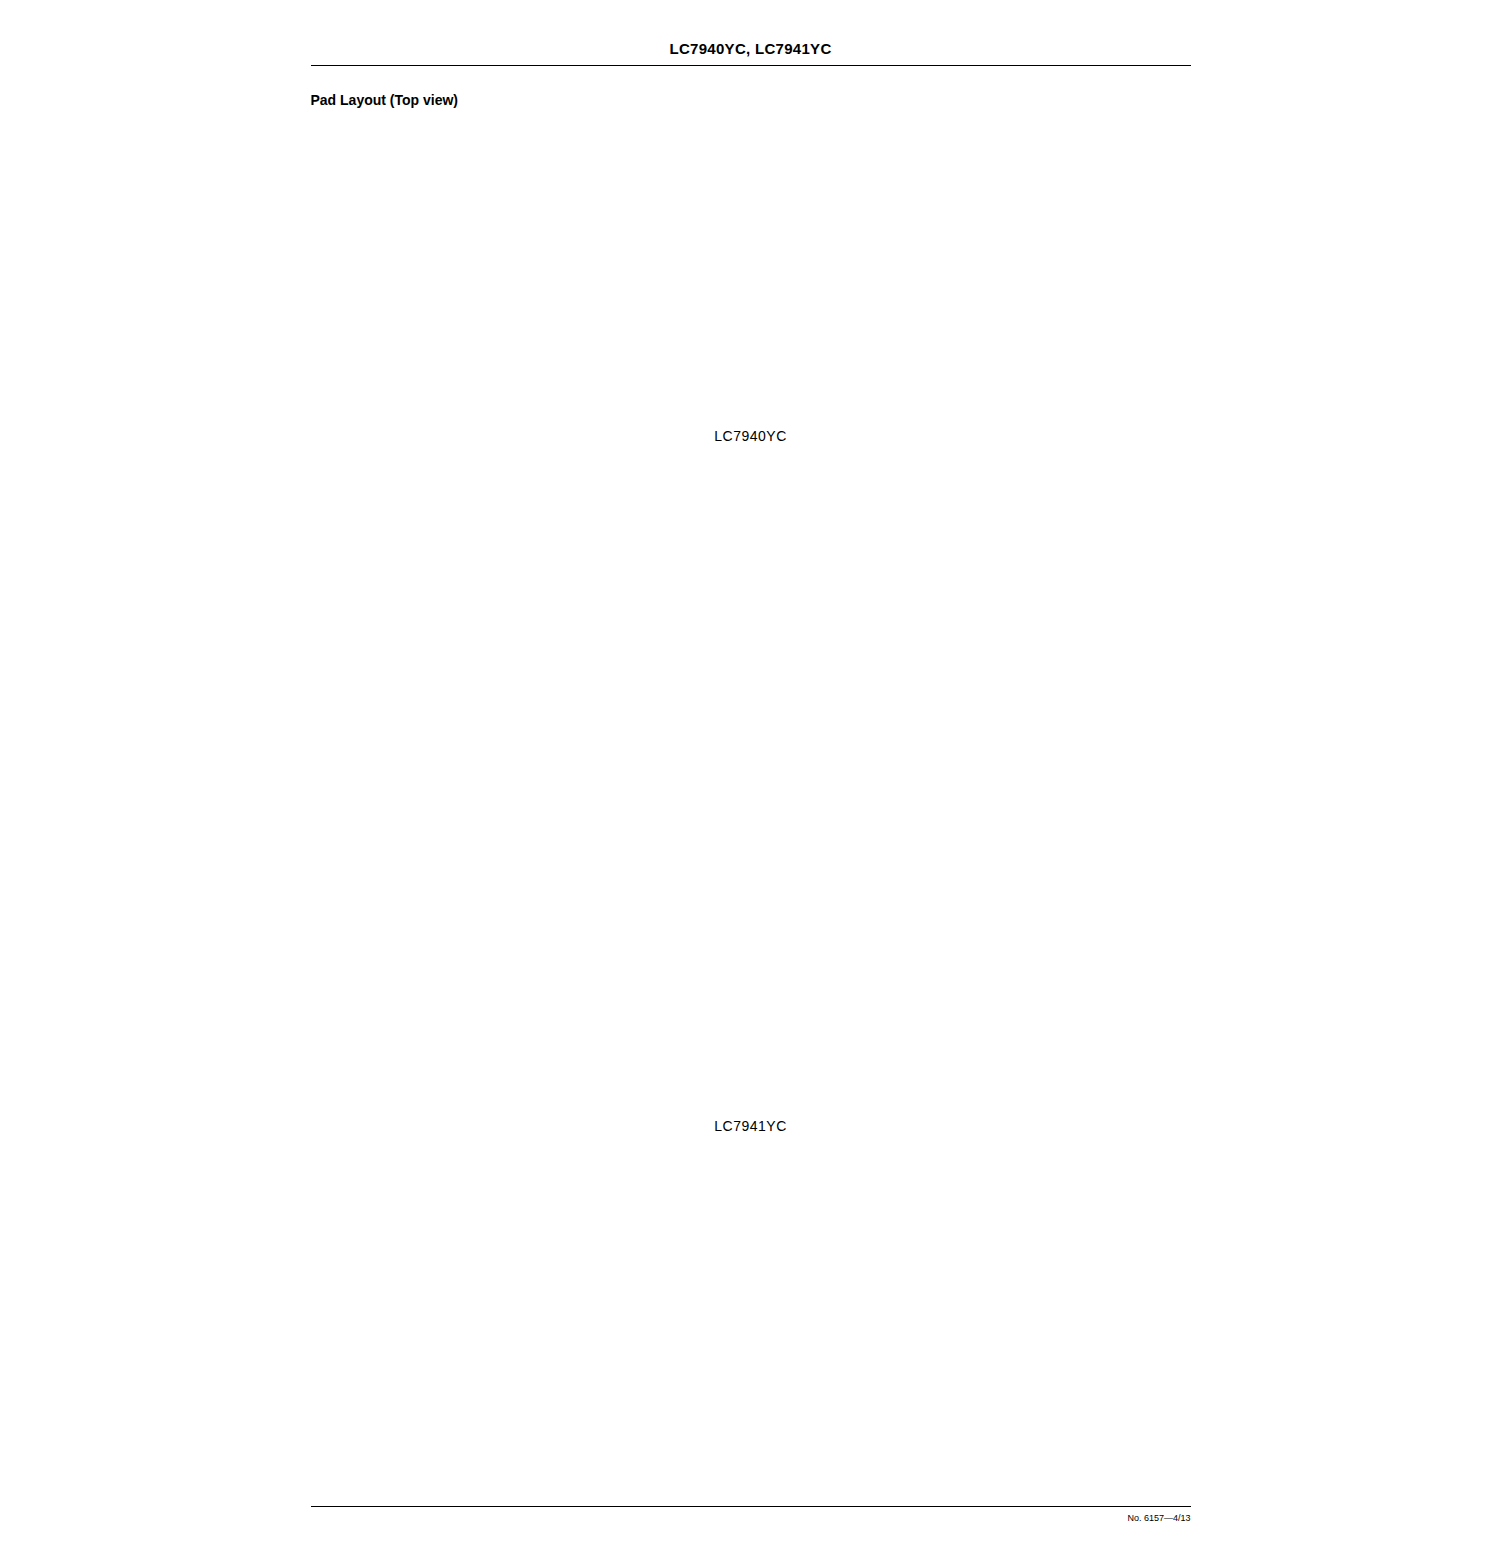LC7940YC, LC7941YC
Pad Layout (Top view)
LC7940YC
LC7941YC
No. 6157—4/13